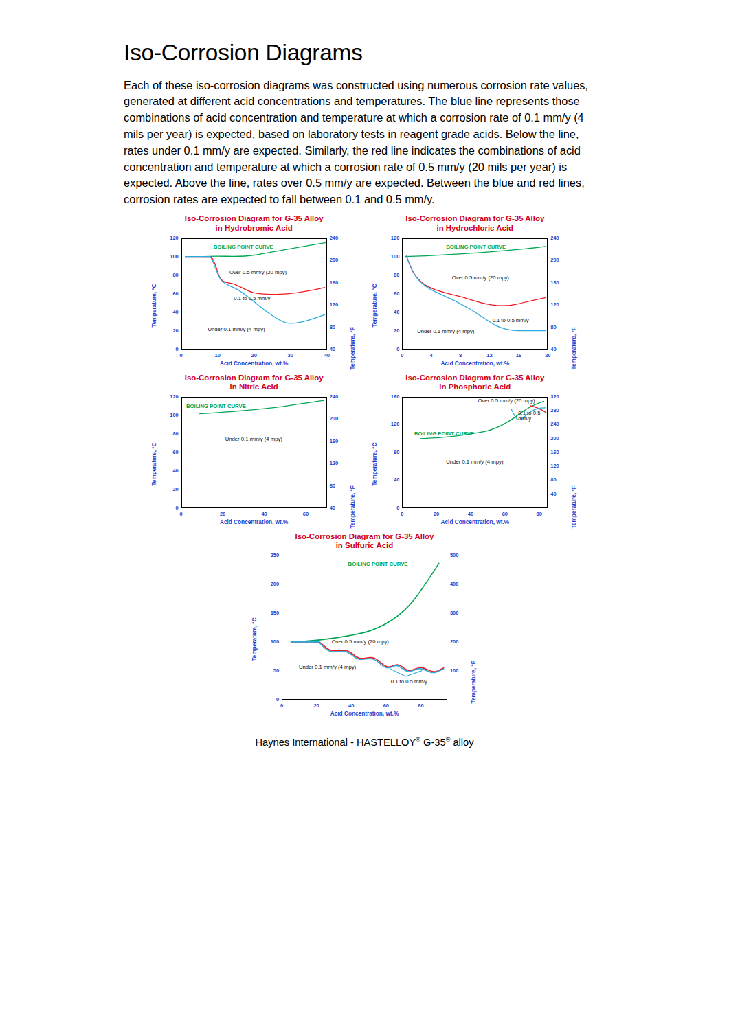Iso-Corrosion Diagrams
Each of these iso-corrosion diagrams was constructed using numerous corrosion rate values, generated at different acid concentrations and temperatures. The blue line represents those combinations of acid concentration and temperature at which a corrosion rate of 0.1 mm/y (4 mils per year) is expected, based on laboratory tests in reagent grade acids. Below the line, rates under 0.1 mm/y are expected. Similarly, the red line indicates the combinations of acid concentration and temperature at which a corrosion rate of 0.5 mm/y (20 mils per year) is expected. Above the line, rates over 0.5 mm/y are expected. Between the blue and red lines, corrosion rates are expected to fall between 0.1 and 0.5 mm/y.
Iso-Corrosion Diagram for G-35 Alloy
in Hydrobromic Acid
Temperature, °C
Temperature, °F
Acid Concentration, wt.%
120 100 80 60 40 20 0
240 200 160 120 80 40
0 10 20 30 40
BOILING POINT CURVE
Over 0.5 mm/y (20 mpy)
0.1 to 0.5 mm/y
Under 0.1 mm/y (4 mpy)
Iso-Corrosion Diagram for G-35 Alloy
in Hydrochloric Acid
Temperature, °C
Temperature, °F
Acid Concentration, wt.%
120 100 80 60 40 20 0
240 200 160 120 80 40
0 4 8 12 16 20
BOILING POINT CURVE
Over 0.5 mm/y (20 mpy)
0.1 to 0.5 mm/y
Under 0.1 mm/y (4 mpy)
Iso-Corrosion Diagram for G-35 Alloy
in Nitric Acid
Temperature, °C
Temperature, °F
Acid Concentration, wt.%
120 100 80 60 40 20 0
240 200 160 120 80 40
0 20 40 60
BOILING POINT CURVE
Under 0.1 mm/y (4 mpy)
Iso-Corrosion Diagram for G-35 Alloy
in Phosphoric Acid
Temperature, °C
Temperature, °F
Acid Concentration, wt.%
160 120 80 40 0
320 280 240 200 160 120 80 40
0 20 40 60 80
Over 0.5 mm/y (20 mpy)
0.1 to 0.5
mm/y
BOILING POINT CURVE
Under 0.1 mm/y (4 mpy)
Iso-Corrosion Diagram for G-35 Alloy
in Sulfuric Acid
Temperature, °C
Temperature, °F
Acid Concentration, wt.%
250 200 150 100 50 0
500 400 300 200 100
0 20 40 60 80
BOILING POINT CURVE
Over 0.5 mm/y (20 mpy)
Under 0.1 mm/y (4 mpy)
0.1 to 0.5 mm/y
Haynes International - HASTELLOY® G-35® alloy